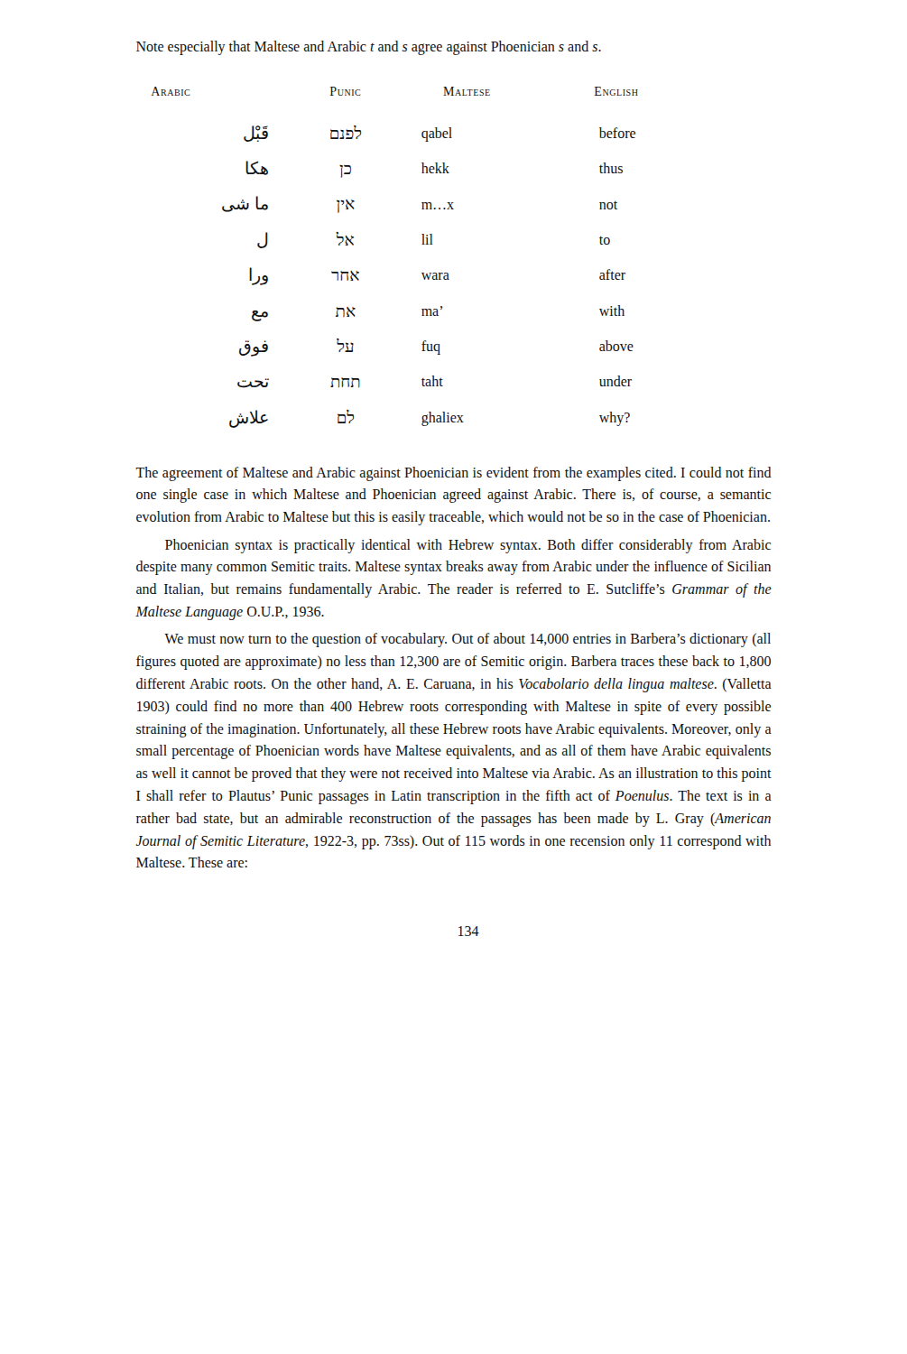Note especially that Maltese and Arabic t and s agree against Phoenician s and s.
| Arabic | Punic | Maltese | English |
| --- | --- | --- | --- |
| قَبْل | לפנם | qabel | before |
| هكا | כן | hekk | thus |
| ما شى | אין | m…x | not |
| ل | אל | lil | to |
| ورا | אחר | wara | after |
| مع | את | ma’ | with |
| فوق | על | fuq | above |
| تحت | תחת | taht | under |
| علاش | לם | ghaliex | why? |
The agreement of Maltese and Arabic against Phoenician is evident from the examples cited. I could not find one single case in which Maltese and Phoenician agreed against Arabic. There is, of course, a semantic evolution from Arabic to Maltese but this is easily traceable, which would not be so in the case of Phoenician.
Phoenician syntax is practically identical with Hebrew syntax. Both differ considerably from Arabic despite many common Semitic traits. Maltese syntax breaks away from Arabic under the influence of Sicilian and Italian, but remains fundamentally Arabic. The reader is referred to E. Sutcliffe’s Grammar of the Maltese Language O.U.P., 1936.
We must now turn to the question of vocabulary. Out of about 14,000 entries in Barbera’s dictionary (all figures quoted are approximate) no less than 12,300 are of Semitic origin. Barbera traces these back to 1,800 different Arabic roots. On the other hand, A. E. Caruana, in his Vocabolario della lingua maltese. (Valletta 1903) could find no more than 400 Hebrew roots corresponding with Maltese in spite of every possible straining of the imagination. Unfortunately, all these Hebrew roots have Arabic equivalents. Moreover, only a small percentage of Phoenician words have Maltese equivalents, and as all of them have Arabic equivalents as well it cannot be proved that they were not received into Maltese via Arabic. As an illustration to this point I shall refer to Plautus’ Punic passages in Latin transcription in the fifth act of Poenulus. The text is in a rather bad state, but an admirable reconstruction of the passages has been made by L. Gray (American Journal of Semitic Literature, 1922-3, pp. 73ss). Out of 115 words in one recension only 11 correspond with Maltese. These are:
134